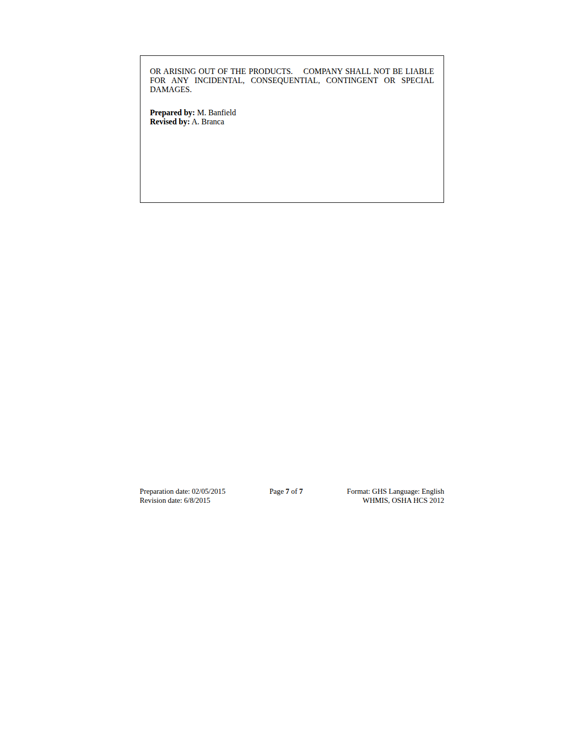OR ARISING OUT OF THE PRODUCTS. COMPANY SHALL NOT BE LIABLE FOR ANY INCIDENTAL, CONSEQUENTIAL, CONTINGENT OR SPECIAL DAMAGES.
Prepared by: M. Banfield
Revised by: A. Branca
Preparation date: 02/05/2015
Page 7 of 7
Format: GHS Language: English
Revision date: 6/8/2015
WHMIS, OSHA HCS 2012